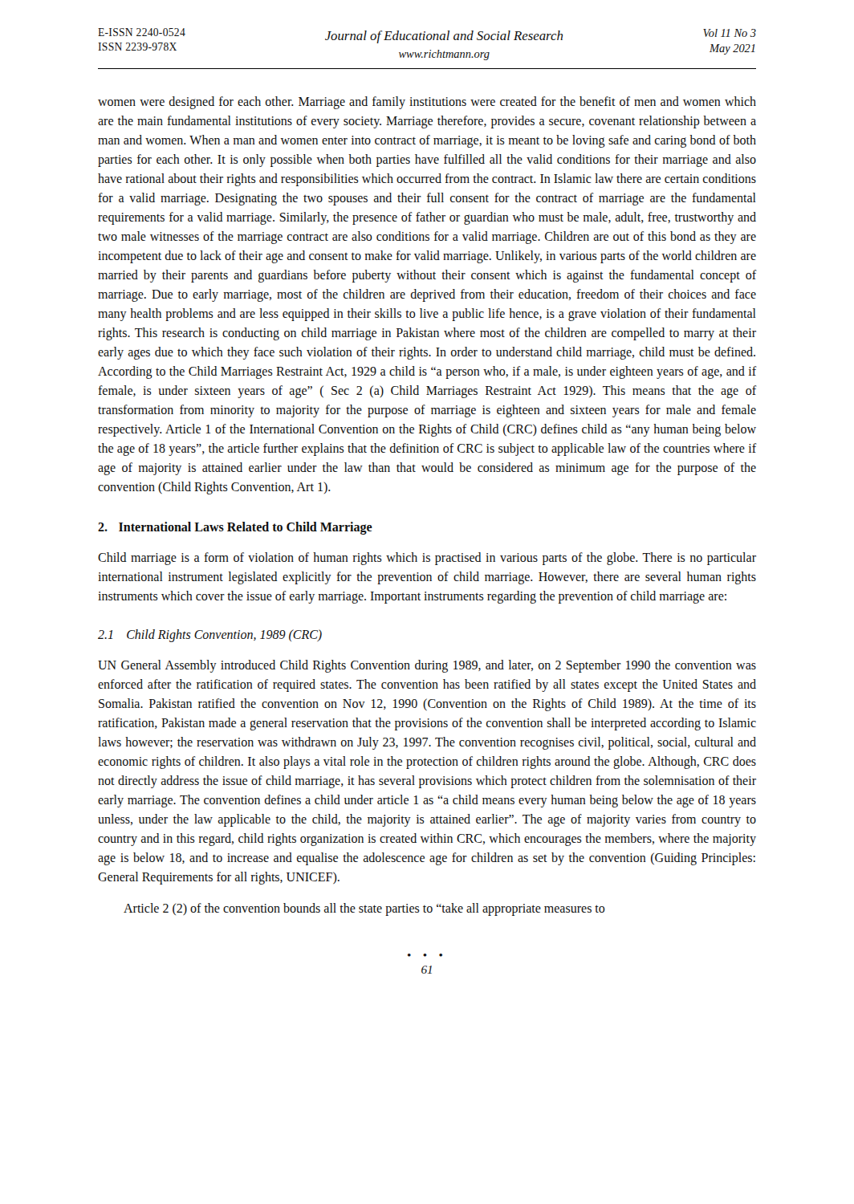E-ISSN 2240-0524
ISSN 2239-978X
Journal of Educational and Social Research www.richtmann.org
Vol 11 No 3
May 2021
women were designed for each other. Marriage and family institutions were created for the benefit of men and women which are the main fundamental institutions of every society. Marriage therefore, provides a secure, covenant relationship between a man and women. When a man and women enter into contract of marriage, it is meant to be loving safe and caring bond of both parties for each other. It is only possible when both parties have fulfilled all the valid conditions for their marriage and also have rational about their rights and responsibilities which occurred from the contract. In Islamic law there are certain conditions for a valid marriage. Designating the two spouses and their full consent for the contract of marriage are the fundamental requirements for a valid marriage. Similarly, the presence of father or guardian who must be male, adult, free, trustworthy and two male witnesses of the marriage contract are also conditions for a valid marriage. Children are out of this bond as they are incompetent due to lack of their age and consent to make for valid marriage. Unlikely, in various parts of the world children are married by their parents and guardians before puberty without their consent which is against the fundamental concept of marriage. Due to early marriage, most of the children are deprived from their education, freedom of their choices and face many health problems and are less equipped in their skills to live a public life hence, is a grave violation of their fundamental rights. This research is conducting on child marriage in Pakistan where most of the children are compelled to marry at their early ages due to which they face such violation of their rights. In order to understand child marriage, child must be defined. According to the Child Marriages Restraint Act, 1929 a child is “a person who, if a male, is under eighteen years of age, and if female, is under sixteen years of age” ( Sec 2 (a) Child Marriages Restraint Act 1929). This means that the age of transformation from minority to majority for the purpose of marriage is eighteen and sixteen years for male and female respectively. Article 1 of the International Convention on the Rights of Child (CRC) defines child as “any human being below the age of 18 years”, the article further explains that the definition of CRC is subject to applicable law of the countries where if age of majority is attained earlier under the law than that would be considered as minimum age for the purpose of the convention (Child Rights Convention, Art 1).
2. International Laws Related to Child Marriage
Child marriage is a form of violation of human rights which is practised in various parts of the globe. There is no particular international instrument legislated explicitly for the prevention of child marriage. However, there are several human rights instruments which cover the issue of early marriage. Important instruments regarding the prevention of child marriage are:
2.1 Child Rights Convention, 1989 (CRC)
UN General Assembly introduced Child Rights Convention during 1989, and later, on 2 September 1990 the convention was enforced after the ratification of required states. The convention has been ratified by all states except the United States and Somalia. Pakistan ratified the convention on Nov 12, 1990 (Convention on the Rights of Child 1989). At the time of its ratification, Pakistan made a general reservation that the provisions of the convention shall be interpreted according to Islamic laws however; the reservation was withdrawn on July 23, 1997. The convention recognises civil, political, social, cultural and economic rights of children. It also plays a vital role in the protection of children rights around the globe. Although, CRC does not directly address the issue of child marriage, it has several provisions which protect children from the solemnisation of their early marriage. The convention defines a child under article 1 as “a child means every human being below the age of 18 years unless, under the law applicable to the child, the majority is attained earlier”. The age of majority varies from country to country and in this regard, child rights organization is created within CRC, which encourages the members, where the majority age is below 18, and to increase and equalise the adolescence age for children as set by the convention (Guiding Principles: General Requirements for all rights, UNICEF).
Article 2 (2) of the convention bounds all the state parties to “take all appropriate measures to
• • • 61